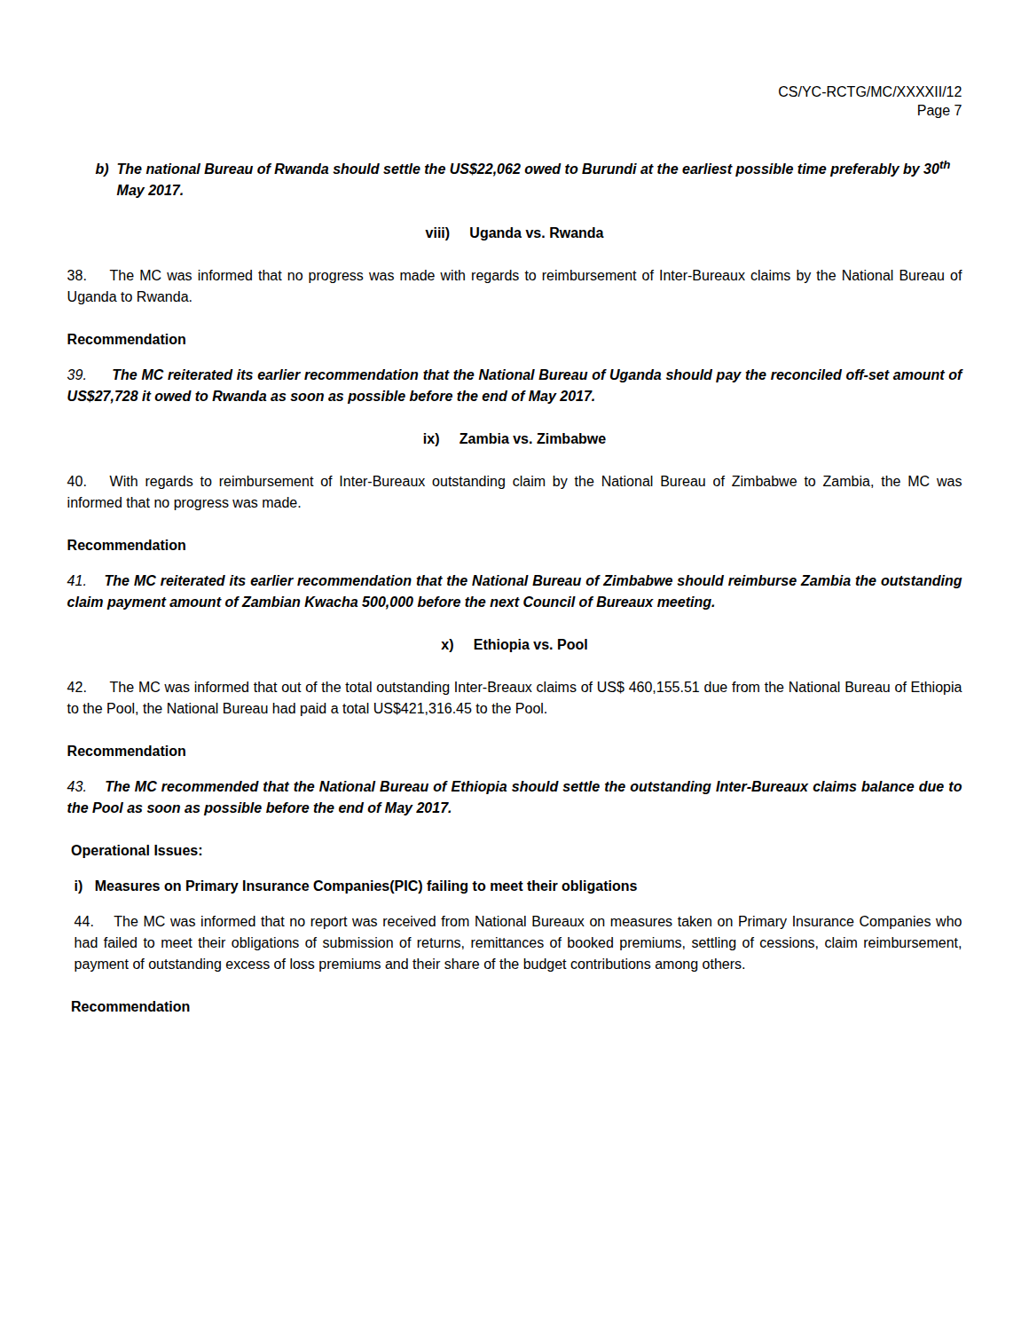CS/YC-RCTG/MC/XXXXII/12
Page 7
b) The national Bureau of Rwanda should settle the US$22,062 owed to Burundi at the earliest possible time preferably by 30th May 2017.
viii) Uganda vs. Rwanda
38. The MC was informed that no progress was made with regards to reimbursement of Inter-Bureaux claims by the National Bureau of Uganda to Rwanda.
Recommendation
39. The MC reiterated its earlier recommendation that the National Bureau of Uganda should pay the reconciled off-set amount of US$27,728 it owed to Rwanda as soon as possible before the end of May 2017.
ix) Zambia vs. Zimbabwe
40. With regards to reimbursement of Inter-Bureaux outstanding claim by the National Bureau of Zimbabwe to Zambia, the MC was informed that no progress was made.
Recommendation
41. The MC reiterated its earlier recommendation that the National Bureau of Zimbabwe should reimburse Zambia the outstanding claim payment amount of Zambian Kwacha 500,000 before the next Council of Bureaux meeting.
x) Ethiopia vs. Pool
42. The MC was informed that out of the total outstanding Inter-Breaux claims of US$ 460,155.51 due from the National Bureau of Ethiopia to the Pool, the National Bureau had paid a total US$421,316.45 to the Pool.
Recommendation
43. The MC recommended that the National Bureau of Ethiopia should settle the outstanding Inter-Bureaux claims balance due to the Pool as soon as possible before the end of May 2017.
Operational Issues:
i) Measures on Primary Insurance Companies(PIC) failing to meet their obligations
44. The MC was informed that no report was received from National Bureaux on measures taken on Primary Insurance Companies who had failed to meet their obligations of submission of returns, remittances of booked premiums, settling of cessions, claim reimbursement, payment of outstanding excess of loss premiums and their share of the budget contributions among others.
Recommendation